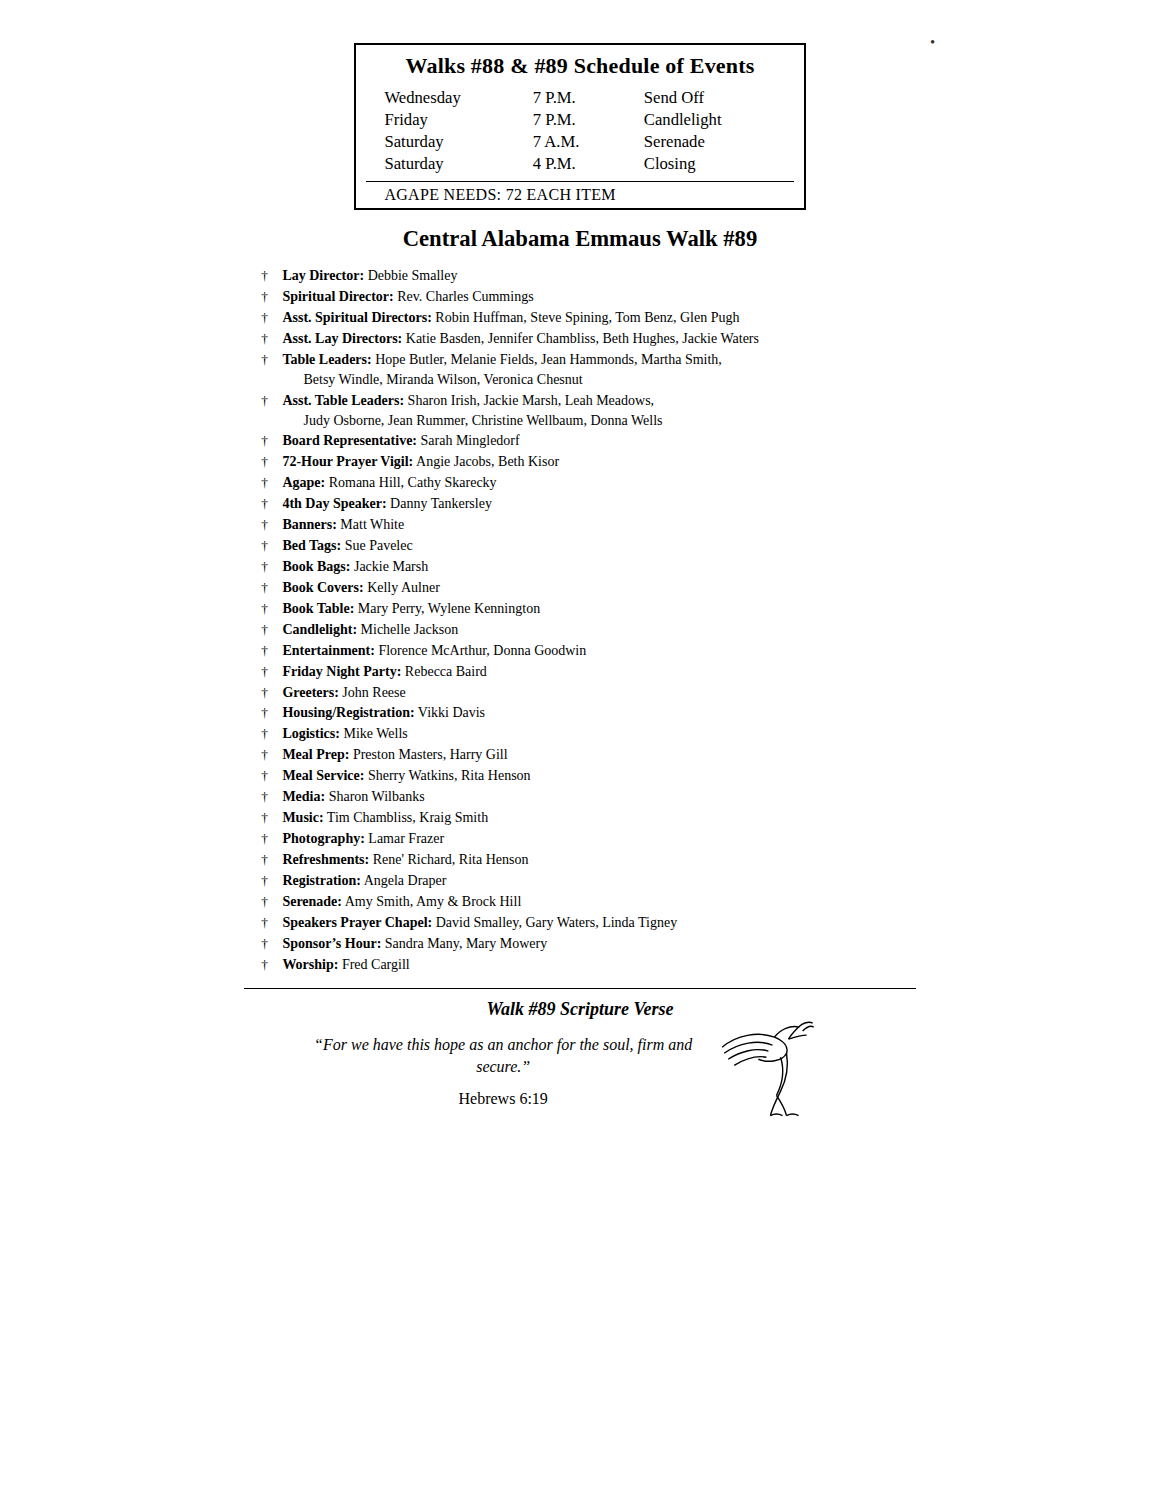•
Walks #88 & #89 Schedule of Events
| Wednesday | 7 P.M. | Send Off |
| Friday | 7 P.M. | Candlelight |
| Saturday | 7 A.M. | Serenade |
| Saturday | 4 P.M. | Closing |
AGAPE NEEDS: 72 EACH ITEM
Central Alabama Emmaus Walk #89
Lay Director: Debbie Smalley
Spiritual Director: Rev. Charles Cummings
Asst. Spiritual Directors: Robin Huffman, Steve Spining, Tom Benz, Glen Pugh
Asst. Lay Directors: Katie Basden, Jennifer Chambliss, Beth Hughes, Jackie Waters
Table Leaders: Hope Butler, Melanie Fields, Jean Hammonds, Martha Smith, Betsy Windle, Miranda Wilson, Veronica Chesnut
Asst. Table Leaders: Sharon Irish, Jackie Marsh, Leah Meadows, Judy Osborne, Jean Rummer, Christine Wellbaum, Donna Wells
Board Representative: Sarah Mingledorf
72-Hour Prayer Vigil: Angie Jacobs, Beth Kisor
Agape: Romana Hill, Cathy Skarecky
4th Day Speaker: Danny Tankersley
Banners: Matt White
Bed Tags: Sue Pavelec
Book Bags: Jackie Marsh
Book Covers: Kelly Aulner
Book Table: Mary Perry, Wylene Kennington
Candlelight: Michelle Jackson
Entertainment: Florence McArthur, Donna Goodwin
Friday Night Party: Rebecca Baird
Greeters: John Reese
Housing/Registration: Vikki Davis
Logistics: Mike Wells
Meal Prep: Preston Masters, Harry Gill
Meal Service: Sherry Watkins, Rita Henson
Media: Sharon Wilbanks
Music: Tim Chambliss, Kraig Smith
Photography: Lamar Frazer
Refreshments: Rene' Richard, Rita Henson
Registration: Angela Draper
Serenade: Amy Smith, Amy & Brock Hill
Speakers Prayer Chapel: David Smalley, Gary Waters, Linda Tigney
Sponsor’s Hour: Sandra Many, Mary Mowery
Worship: Fred Cargill
Walk #89 Scripture Verse
“For we have this hope as an anchor for the soul, firm and secure.” Hebrews 6:19